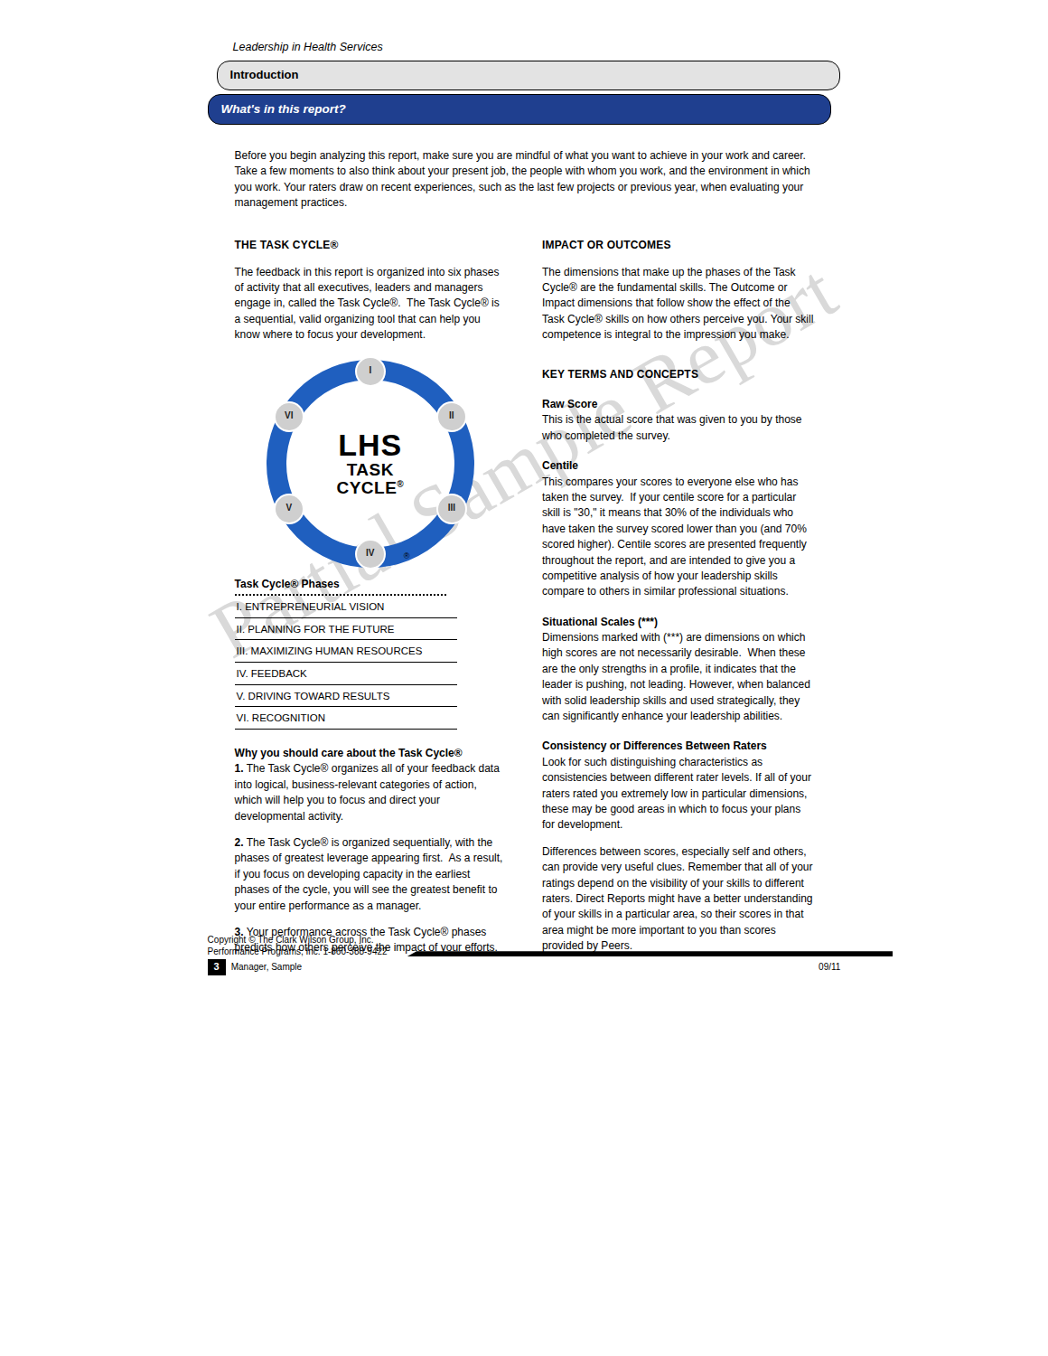Partial Sample Report
Leadership in Health Services
Introduction
What's in this report?
Before you begin analyzing this report, make sure you are mindful of what you want to achieve in your work and career. Take a few moments to also think about your present job, the people with whom you work, and the environment in which you work. Your raters draw on recent experiences, such as the last few projects or previous year, when evaluating your management practices.
THE TASK CYCLE®
The feedback in this report is organized into six phases of activity that all executives, leaders and managers engage in, called the Task Cycle®. The Task Cycle® is a sequential, valid organizing tool that can help you know where to focus your development.
LHS
TASK CYCLE®
I
II
III
IV
V
VI
®
Task Cycle® Phases
| I. ENTREPRENEURIAL VISION |
| II. PLANNING FOR THE FUTURE |
| III. MAXIMIZING HUMAN RESOURCES |
| IV. FEEDBACK |
| V. DRIVING TOWARD RESULTS |
| VI. RECOGNITION |
Why you should care about the Task Cycle®
1. The Task Cycle® organizes all of your feedback data into logical, business-relevant categories of action, which will help you to focus and direct your developmental activity.
2. The Task Cycle® is organized sequentially, with the phases of greatest leverage appearing first. As a result, if you focus on developing capacity in the earliest phases of the cycle, you will see the greatest benefit to your entire performance as a manager.
3. Your performance across the Task Cycle® phases predicts how others perceive the impact of your efforts.
IMPACT OR OUTCOMES
The dimensions that make up the phases of the Task Cycle® are the fundamental skills. The Outcome or Impact dimensions that follow show the effect of the Task Cycle® skills on how others perceive you. Your skill competence is integral to the impression you make.
KEY TERMS AND CONCEPTS
Raw Score
This is the actual score that was given to you by those who completed the survey.
Centile
This compares your scores to everyone else who has taken the survey. If your centile score for a particular skill is "30," it means that 30% of the individuals who have taken the survey scored lower than you (and 70% scored higher). Centile scores are presented frequently throughout the report, and are intended to give you a competitive analysis of how your leadership skills compare to others in similar professional situations.
Situational Scales (***)
Dimensions marked with (***) are dimensions on which high scores are not necessarily desirable. When these are the only strengths in a profile, it indicates that the leader is pushing, not leading. However, when balanced with solid leadership skills and used strategically, they can significantly enhance your leadership abilities.
Consistency or Differences Between Raters
Look for such distinguishing characteristics as consistencies between different rater levels. If all of your raters rated you extremely low in particular dimensions, these may be good areas in which to focus your plans for development.
Differences between scores, especially self and others, can provide very useful clues. Remember that all of your ratings depend on the visibility of your skills to different raters. Direct Reports might have a better understanding of your skills in a particular area, so their scores in that area might be more important to you than scores provided by Peers.
Copyright © The Clark Wilson Group, Inc.
Performance Programs, Inc. 1-860-388-9422
3 Manager, Sample 09/11